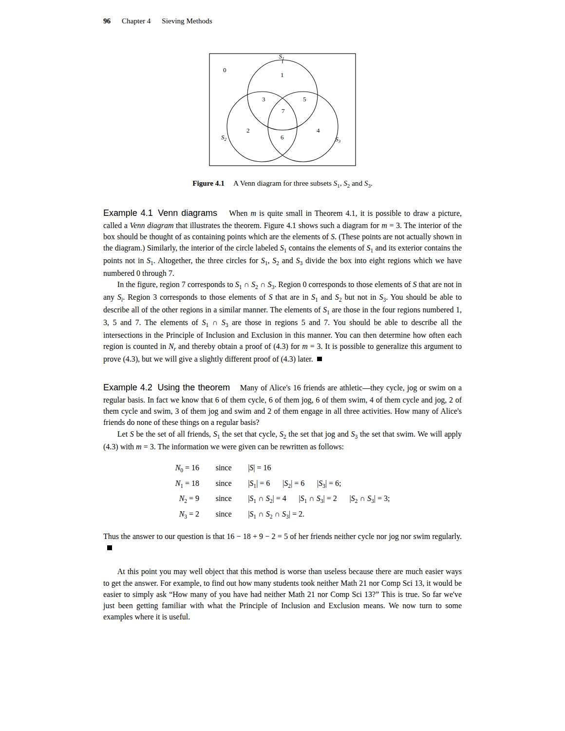96 Chapter 4 Sieving Methods
S1 0 1 3 5 7 2 6 4 S2 S3
Figure 4.1 A Venn diagram for three subsets S1, S2 and S3.
Example 4.1 Venn diagrams When m is quite small in Theorem 4.1, it is possible to draw a picture, called a Venn diagram that illustrates the theorem. Figure 4.1 shows such a diagram for m = 3. The interior of the box should be thought of as containing points which are the elements of S. (These points are not actually shown in the diagram.) Similarly, the interior of the circle labeled S1 contains the elements of S1 and its exterior contains the points not in S1. Altogether, the three circles for S1, S2 and S3 divide the box into eight regions which we have numbered 0 through 7.
In the figure, region 7 corresponds to S1 ∩ S2 ∩ S3. Region 0 corresponds to those elements of S that are not in any Si. Region 3 corresponds to those elements of S that are in S1 and S2 but not in S3. You should be able to describe all of the other regions in a similar manner. The elements of S1 are those in the four regions numbered 1, 3, 5 and 7. The elements of S1 ∩ S3 are those in regions 5 and 7. You should be able to describe all the intersections in the Principle of Inclusion and Exclusion in this manner. You can then determine how often each region is counted in Nr and thereby obtain a proof of (4.3) for m = 3. It is possible to generalize this argument to prove (4.3), but we will give a slightly different proof of (4.3) later.
Example 4.2 Using the theorem Many of Alice's 16 friends are athletic—they cycle, jog or swim on a regular basis. In fact we know that 6 of them cycle, 6 of them jog, 6 of them swim, 4 of them cycle and jog, 2 of them cycle and swim, 3 of them jog and swim and 2 of them engage in all three activities. How many of Alice's friends do none of these things on a regular basis?
Let S be the set of all friends, S1 the set that cycle, S2 the set that jog and S3 the set that swim. We will apply (4.3) with m = 3. The information we were given can be rewritten as follows:
| N 0 = 16 | since | / S / = 16 |
| N 1 = 18 | since | / S 1 / = 6 / S 2 / = 6 / S 3 / = 6; |
| N 2 = 9 | since | / S 1 ∩ S 2 / = 4 / S 1 ∩ S 3 / = 2 / S 2 ∩ S 3 / = 3; |
| N 3 = 2 | since | / S 1 ∩ S 2 ∩ S 3 / = 2. |
Thus the answer to our question is that 16 − 18 + 9 − 2 = 5 of her friends neither cycle nor jog nor swim regularly.
At this point you may well object that this method is worse than useless because there are much easier ways to get the answer. For example, to find out how many students took neither Math 21 nor Comp Sci 13, it would be easier to simply ask “How many of you have had neither Math 21 nor Comp Sci 13?” This is true. So far we've just been getting familiar with what the Principle of Inclusion and Exclusion means. We now turn to some examples where it is useful.